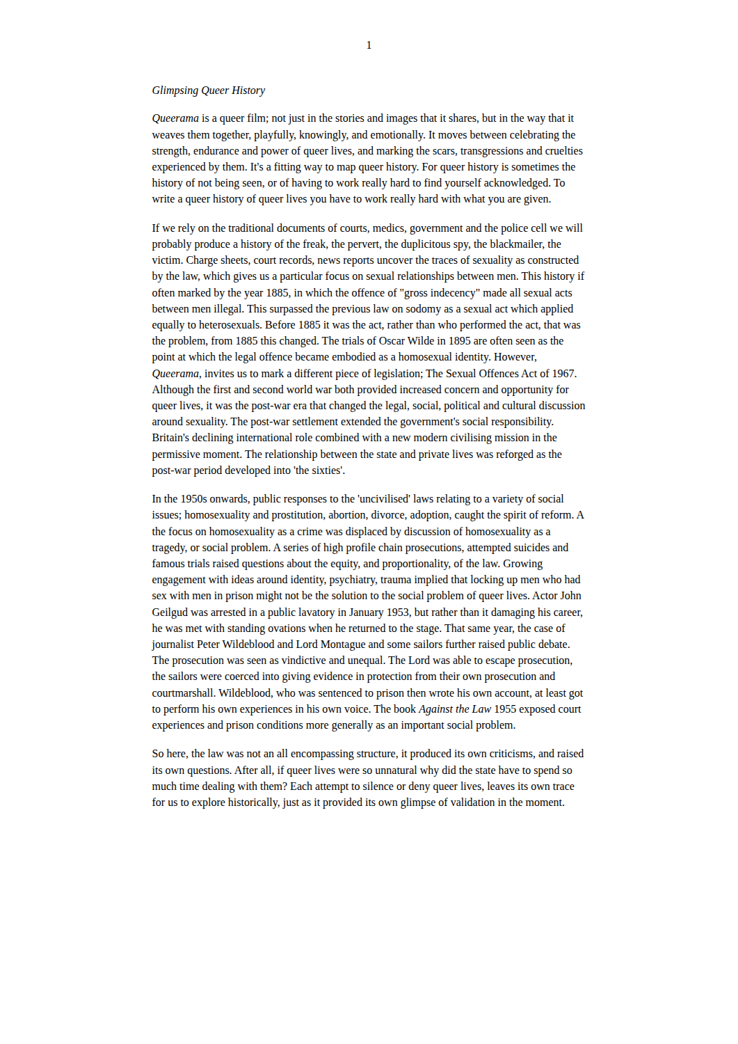1
Glimpsing Queer History
Queerama is a queer film; not just in the stories and images that it shares, but in the way that it weaves them together, playfully, knowingly, and emotionally. It moves between celebrating the strength, endurance and power of queer lives, and marking the scars, transgressions and cruelties experienced by them. It's a fitting way to map queer history. For queer history is sometimes the history of not being seen, or of having to work really hard to find yourself acknowledged. To write a queer history of queer lives you have to work really hard with what you are given.
If we rely on the traditional documents of courts, medics, government and the police cell we will probably produce a history of the freak, the pervert, the duplicitous spy, the blackmailer, the victim. Charge sheets, court records, news reports uncover the traces of sexuality as constructed by the law, which gives us a particular focus on sexual relationships between men. This history if often marked by the year 1885, in which the offence of "gross indecency" made all sexual acts between men illegal. This surpassed the previous law on sodomy as a sexual act which applied equally to heterosexuals. Before 1885 it was the act, rather than who performed the act, that was the problem, from 1885 this changed. The trials of Oscar Wilde in 1895 are often seen as the point at which the legal offence became embodied as a homosexual identity. However, Queerama, invites us to mark a different piece of legislation; The Sexual Offences Act of 1967. Although the first and second world war both provided increased concern and opportunity for queer lives, it was the post-war era that changed the legal, social, political and cultural discussion around sexuality. The post-war settlement extended the government's social responsibility. Britain's declining international role combined with a new modern civilising mission in the permissive moment. The relationship between the state and private lives was reforged as the post-war period developed into 'the sixties'.
In the 1950s onwards, public responses to the 'uncivilised' laws relating to a variety of social issues; homosexuality and prostitution, abortion, divorce, adoption, caught the spirit of reform. A the focus on homosexuality as a crime was displaced by discussion of homosexuality as a tragedy, or social problem. A series of high profile chain prosecutions, attempted suicides and famous trials raised questions about the equity, and proportionality, of the law. Growing engagement with ideas around identity, psychiatry, trauma implied that locking up men who had sex with men in prison might not be the solution to the social problem of queer lives. Actor John Geilgud was arrested in a public lavatory in January 1953, but rather than it damaging his career, he was met with standing ovations when he returned to the stage. That same year, the case of journalist Peter Wildeblood and Lord Montague and some sailors further raised public debate. The prosecution was seen as vindictive and unequal. The Lord was able to escape prosecution, the sailors were coerced into giving evidence in protection from their own prosecution and courtmarshall. Wildeblood, who was sentenced to prison then wrote his own account, at least got to perform his own experiences in his own voice. The book Against the Law 1955 exposed court experiences and prison conditions more generally as an important social problem.
So here, the law was not an all encompassing structure, it produced its own criticisms, and raised its own questions. After all, if queer lives were so unnatural why did the state have to spend so much time dealing with them? Each attempt to silence or deny queer lives, leaves its own trace for us to explore historically, just as it provided its own glimpse of validation in the moment.